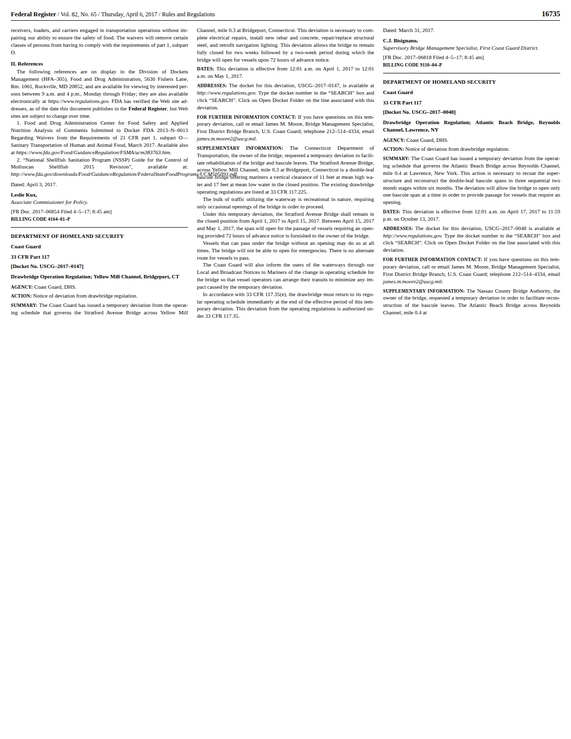Federal Register / Vol. 82, No. 65 / Thursday, April 6, 2017 / Rules and Regulations
16735
receivers, loaders, and carriers engaged in transportation operations without impairing our ability to ensure the safety of food. The waivers will remove certain classes of persons from having to comply with the requirements of part 1, subpart O.
II. References
The following references are on display in the Division of Dockets Management (HFA–305), Food and Drug Administration, 5630 Fishers Lane, Rm. 1061, Rockville, MD 20852, and are available for viewing by interested persons between 9 a.m. and 4 p.m., Monday through Friday; they are also available electronically at https://www.regulations.gov. FDA has verified the Web site addresses, as of the date this document publishes in the Federal Register, but Web sites are subject to change over time.
1. Food and Drug Administration Center for Food Safety and Applied Nutrition Analysis of Comments Submitted to Docket FDA 2013–N–0013 Regarding Waivers from the Requirements of 21 CFR part 1, subpart O—Sanitary Transportation of Human and Animal Food, March 2017. Available also at https://www.fda.gov/Food/GuidanceRegulation/FSMA/ucm383763.htm.
2. “National Shellfish Sanitation Program (NSSP) Guide for the Control of Molluscan Shellfish 2015 Revision”, available at: http://www.fda.gov/downloads/Food/GuidanceRegulation/FederalStateFoodPrograms/UCM505093.pdf.
Dated: April 3, 2017.
Leslie Kux,
Associate Commissioner for Policy.
[FR Doc. 2017–06854 Filed 4–5–17; 8:45 am]
BILLING CODE 4164–01–P
DEPARTMENT OF HOMELAND SECURITY
Coast Guard
33 CFR Part 117
[Docket No. USCG–2017–0147]
Drawbridge Operation Regulation; Yellow Mill Channel, Bridgeport, CT
AGENCY: Coast Guard, DHS.
ACTION: Notice of deviation from drawbridge regulation.
SUMMARY: The Coast Guard has issued a temporary deviation from the operating schedule that governs the Stratford Avenue Bridge across Yellow Mill Channel, mile 0.3 at Bridgeport, Connecticut. This deviation is necessary to complete electrical repairs, install new rebar and concrete, repair/replace structural steel, and retrofit navigation lighting. This deviation allows the bridge to remain fully closed for two weeks followed by a two-week period during which the bridge will open for vessels upon 72 hours of advance notice.
DATES: This deviation is effective from 12:01 a.m. on April 1, 2017 to 12:01 a.m. on May 1, 2017.
ADDRESSES: The docket for this deviation, USCG–2017–0147, is available at http://www.regulations.gov. Type the docket number in the “SEARCH” box and click “SEARCH”. Click on Open Docket Folder on the line associated with this deviation.
FOR FURTHER INFORMATION CONTACT: If you have questions on this temporary deviation, call or email James M. Moore, Bridge Management Specialist, First District Bridge Branch, U.S. Coast Guard; telephone 212–514–4334, email james.m.moore2@uscg.mil.
SUPPLEMENTARY INFORMATION: The Connecticut Department of Transportation, the owner of the bridge, requested a temporary deviation to facilitate rehabilitation of the bridge and bascule leaves. The Stratford Avenue Bridge, across Yellow Mill Channel, mile 0.3 at Bridgeport, Connecticut is a double-leaf bascule bridge offering mariners a vertical clearance of 11 feet at mean high water and 17 feet at mean low water in the closed position. The existing drawbridge operating regulations are listed at 33 CFR 117.225.
The bulk of traffic utilizing the waterway is recreational in nature, requiring only occasional openings of the bridge in order to proceed.
Under this temporary deviation, the Stratford Avenue Bridge shall remain in the closed position from April 1, 2017 to April 15, 2017. Between April 15, 2017 and May 1, 2017, the span will open for the passage of vessels requiring an opening provided 72 hours of advance notice is furnished to the owner of the bridge.
Vessels that can pass under the bridge without an opening may do so at all times. The bridge will not be able to open for emergencies. There is no alternate route for vessels to pass.
The Coast Guard will also inform the users of the waterways through our Local and Broadcast Notices to Mariners of the change in operating schedule for the bridge so that vessel operators can arrange their transits to minimize any impact caused by the temporary deviation.
In accordance with 33 CFR 117.35(e), the drawbridge must return to its regular operating schedule immediately at the end of the effective period of this temporary deviation. This deviation from the operating regulations is authorized under 33 CFR 117.35.
Dated: March 31, 2017.
C.J. Bisignano,
Supervisory Bridge Management Specialist, First Coast Guard District.
[FR Doc. 2017–06818 Filed 4–5–17; 8:45 am]
BILLING CODE 9110–04–P
DEPARTMENT OF HOMELAND SECURITY
Coast Guard
33 CFR Part 117
[Docket No. USCG–2017–0048]
Drawbridge Operation Regulation; Atlantic Beach Bridge, Reynolds Channel, Lawrence, NY
AGENCY: Coast Guard, DHS.
ACTION: Notice of deviation from drawbridge regulation.
SUMMARY: The Coast Guard has issued a temporary deviation from the operating schedule that governs the Atlantic Beach Bridge across Reynolds Channel, mile 0.4 at Lawrence, New York. This action is necessary to recoat the superstructure and reconstruct the double-leaf bascule spans in three sequential two month stages within six months. The deviation will allow the bridge to open only one bascule span at a time in order to provide passage for vessels that require an opening.
DATES: This deviation is effective from 12:01 a.m. on April 17, 2017 to 11:59 p.m. on October 13, 2017.
ADDRESSES: The docket for this deviation, USCG–2017–0048 is available at http://www.regulations.gov. Type the docket number in the “SEARCH” box and click “SEARCH”. Click on Open Docket Folder on the line associated with this deviation.
FOR FURTHER INFORMATION CONTACT: If you have questions on this temporary deviation, call or email James M. Moore, Bridge Management Specialist, First District Bridge Branch, U.S. Coast Guard; telephone 212–514–4334, email james.m.moore2@uscg.mil.
SUPPLEMENTARY INFORMATION: The Nassau County Bridge Authority, the owner of the bridge, requested a temporary deviation in order to facilitate reconstruction of the bascule leaves. The Atlantic Beach Bridge across Reynolds Channel, mile 0.4 at